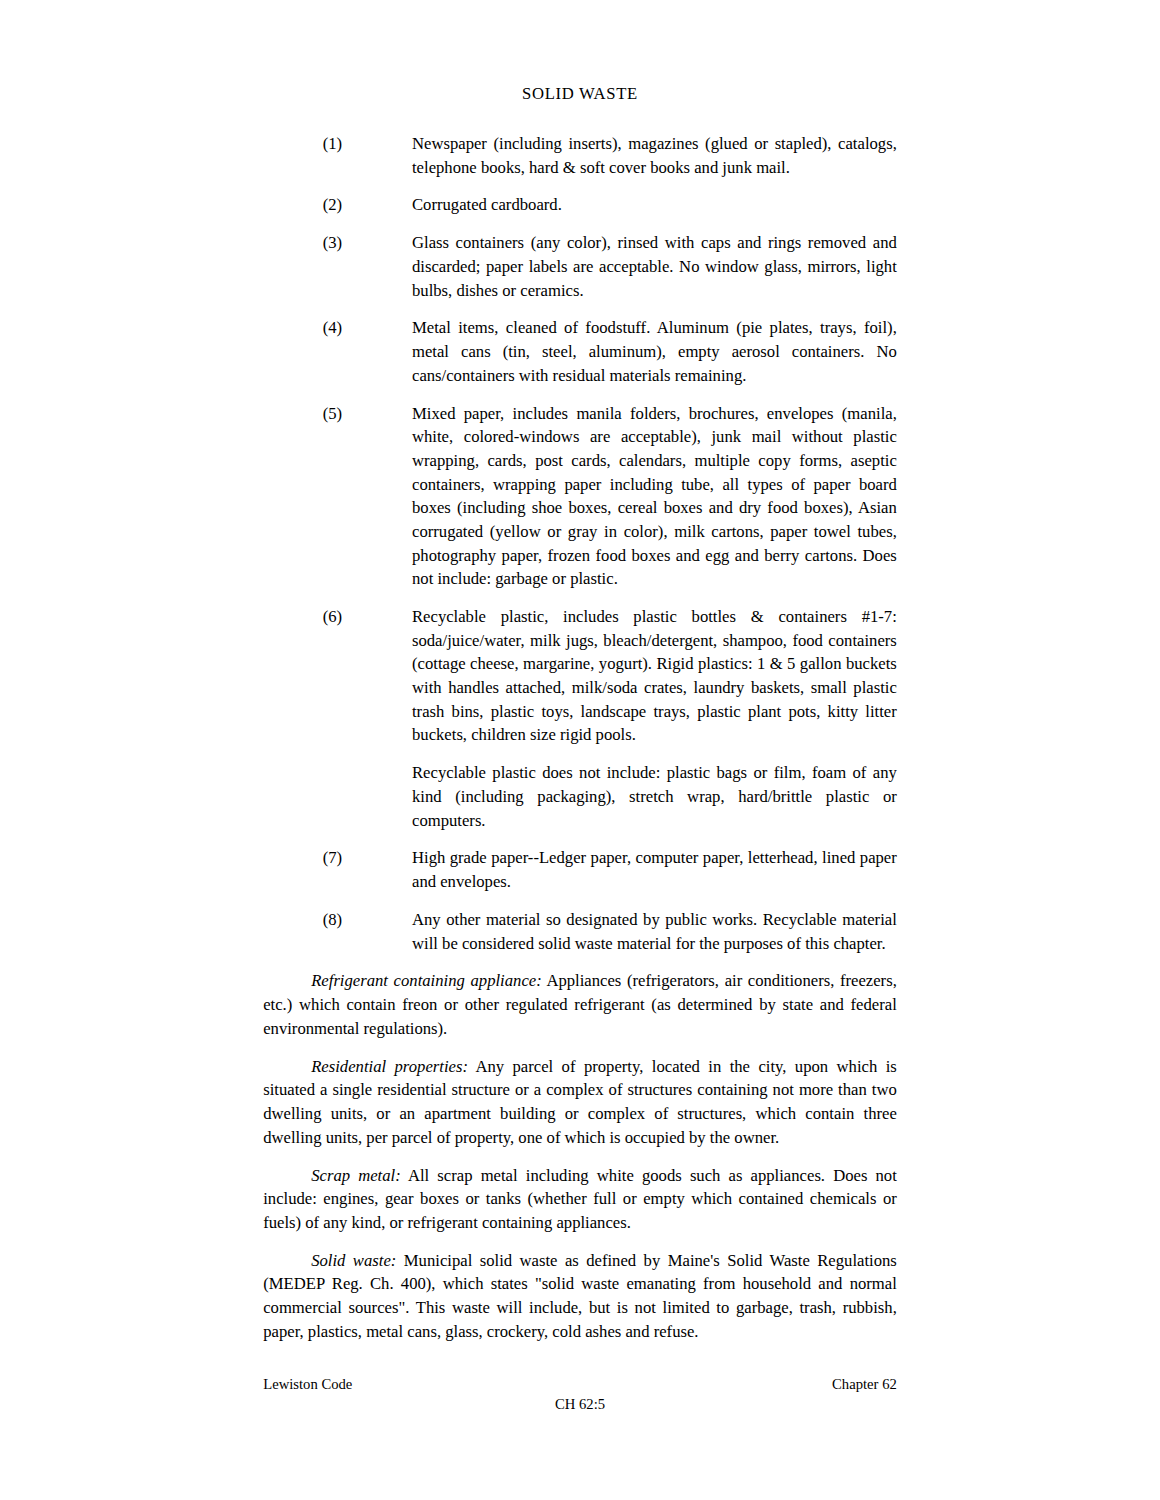SOLID WASTE
(1) Newspaper (including inserts), magazines (glued or stapled), catalogs, telephone books, hard & soft cover books and junk mail.
(2) Corrugated cardboard.
(3) Glass containers (any color), rinsed with caps and rings removed and discarded; paper labels are acceptable. No window glass, mirrors, light bulbs, dishes or ceramics.
(4) Metal items, cleaned of foodstuff. Aluminum (pie plates, trays, foil), metal cans (tin, steel, aluminum), empty aerosol containers. No cans/containers with residual materials remaining.
(5) Mixed paper, includes manila folders, brochures, envelopes (manila, white, colored-windows are acceptable), junk mail without plastic wrapping, cards, post cards, calendars, multiple copy forms, aseptic containers, wrapping paper including tube, all types of paper board boxes (including shoe boxes, cereal boxes and dry food boxes), Asian corrugated (yellow or gray in color), milk cartons, paper towel tubes, photography paper, frozen food boxes and egg and berry cartons. Does not include: garbage or plastic.
(6) Recyclable plastic, includes plastic bottles & containers #1-7: soda/juice/water, milk jugs, bleach/detergent, shampoo, food containers (cottage cheese, margarine, yogurt). Rigid plastics: 1 & 5 gallon buckets with handles attached, milk/soda crates, laundry baskets, small plastic trash bins, plastic toys, landscape trays, plastic plant pots, kitty litter buckets, children size rigid pools.
Recyclable plastic does not include: plastic bags or film, foam of any kind (including packaging), stretch wrap, hard/brittle plastic or computers.
(7) High grade paper--Ledger paper, computer paper, letterhead, lined paper and envelopes.
(8) Any other material so designated by public works. Recyclable material will be considered solid waste material for the purposes of this chapter.
Refrigerant containing appliance: Appliances (refrigerators, air conditioners, freezers, etc.) which contain freon or other regulated refrigerant (as determined by state and federal environmental regulations).
Residential properties: Any parcel of property, located in the city, upon which is situated a single residential structure or a complex of structures containing not more than two dwelling units, or an apartment building or complex of structures, which contain three dwelling units, per parcel of property, one of which is occupied by the owner.
Scrap metal: All scrap metal including white goods such as appliances. Does not include: engines, gear boxes or tanks (whether full or empty which contained chemicals or fuels) of any kind, or refrigerant containing appliances.
Solid waste: Municipal solid waste as defined by Maine's Solid Waste Regulations (MEDEP Reg. Ch. 400), which states "solid waste emanating from household and normal commercial sources". This waste will include, but is not limited to garbage, trash, rubbish, paper, plastics, metal cans, glass, crockery, cold ashes and refuse.
Lewiston Code Chapter 62
CH 62:5